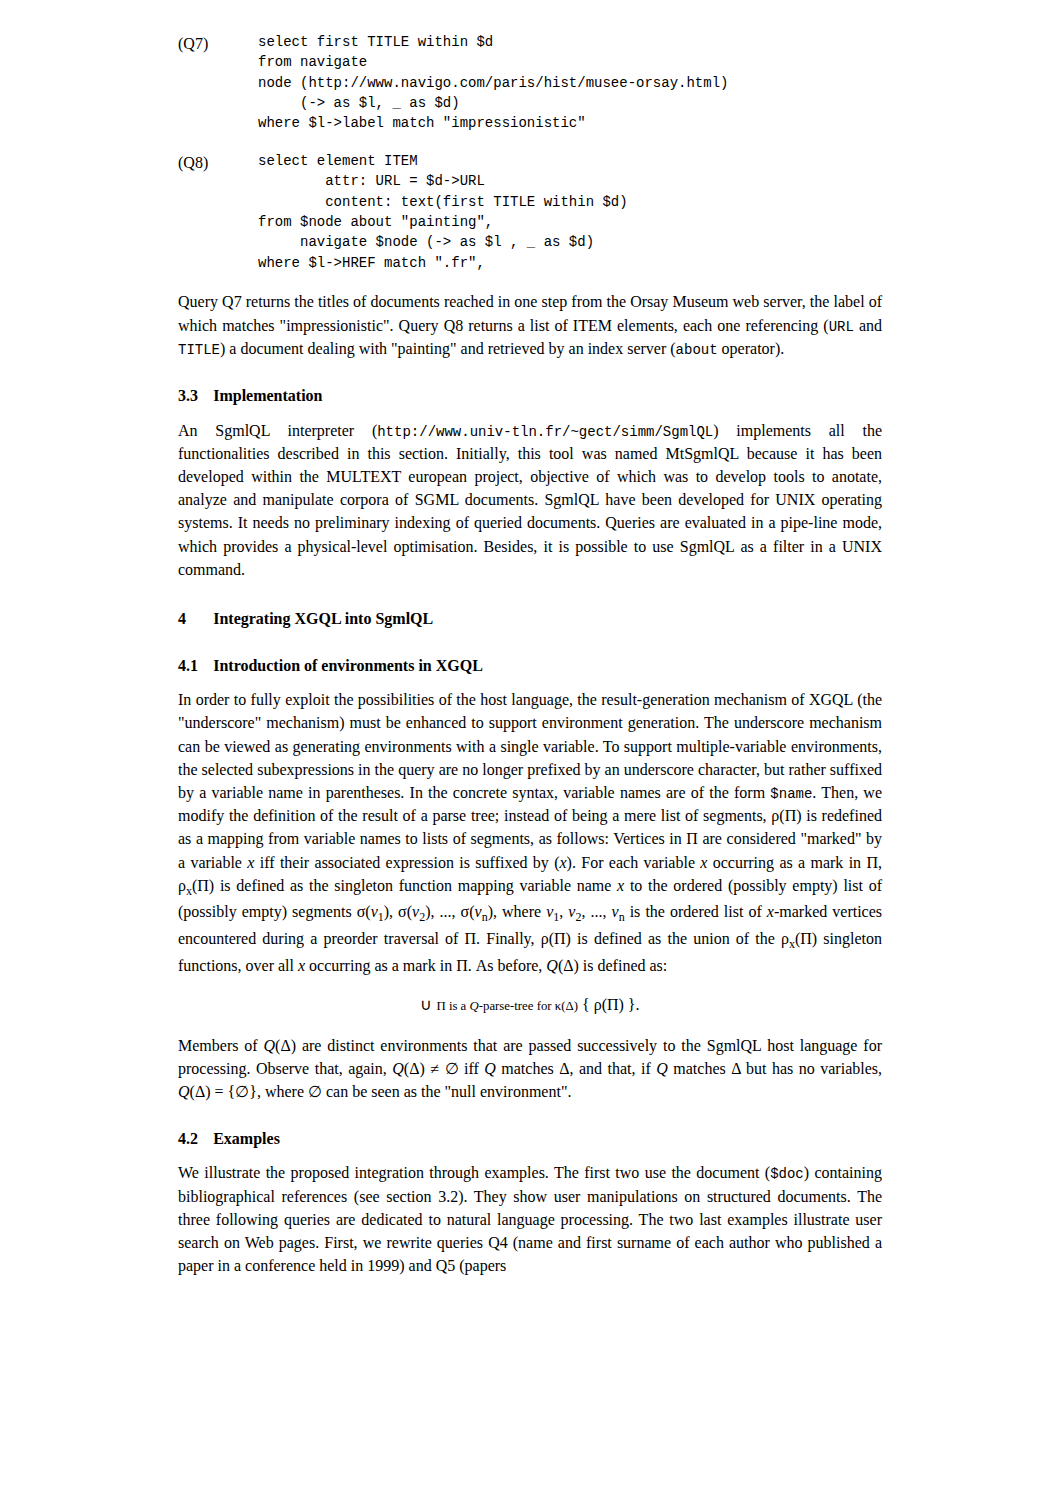(Q7)
select first TITLE within $d
from navigate
node (http://www.navigo.com/paris/hist/musee-orsay.html)
     (-> as $l, _ as $d)
where $l->label match "impressionistic"
(Q8)
select element ITEM
        attr: URL = $d->URL
        content: text(first TITLE within $d)
from $node about "painting",
     navigate $node (-> as $l , _ as $d)
where $l->HREF match ".fr",
Query Q7 returns the titles of documents reached in one step from the Orsay Museum web server, the label of which matches "impressionistic". Query Q8 returns a list of ITEM elements, each one referencing (URL and TITLE) a document dealing with "painting" and retrieved by an index server (about operator).
3.3 Implementation
An SgmlQL interpreter (http://www.univ-tln.fr/~gect/simm/SgmlQL) implements all the functionalities described in this section. Initially, this tool was named MtSgmlQL because it has been developed within the MULTEXT european project, objective of which was to develop tools to anotate, analyze and manipulate corpora of SGML documents. SgmlQL have been developed for UNIX operating systems. It needs no preliminary indexing of queried documents. Queries are evaluated in a pipe-line mode, which provides a physical-level optimisation. Besides, it is possible to use SgmlQL as a filter in a UNIX command.
4 Integrating XGQL into SgmlQL
4.1 Introduction of environments in XGQL
In order to fully exploit the possibilities of the host language, the result-generation mechanism of XGQL (the "underscore" mechanism) must be enhanced to support environment generation. The underscore mechanism can be viewed as generating environments with a single variable. To support multiple-variable environments, the selected subexpressions in the query are no longer prefixed by an underscore character, but rather suffixed by a variable name in parentheses. In the concrete syntax, variable names are of the form $name. Then, we modify the definition of the result of a parse tree; instead of being a mere list of segments, ρ(Π) is redefined as a mapping from variable names to lists of segments, as follows: Vertices in Π are considered "marked" by a variable x iff their associated expression is suffixed by (x). For each variable x occurring as a mark in Π, ρx(Π) is defined as the singleton function mapping variable name x to the ordered (possibly empty) list of (possibly empty) segments σ(v 1), σ(v 2), ..., σ(vn), where v 1, v 2, ..., vn is the ordered list of x-marked vertices encountered during a preorder traversal of Π. Finally, ρ(Π) is defined as the union of the ρx(Π) singleton functions, over all x occurring as a mark in Π. As before, Q(Δ) is defined as:
∪ Π is a Q-parse-tree for κ(Δ) { ρ(Π) }.
Members of Q(Δ) are distinct environments that are passed successively to the SgmlQL host language for processing. Observe that, again, Q(Δ) ≠ ∅ iff Q matches Δ, and that, if Q matches Δ but has no variables, Q(Δ) = {∅}, where ∅ can be seen as the "null environment".
4.2 Examples
We illustrate the proposed integration through examples. The first two use the document ($doc) containing bibliographical references (see section 3.2). They show user manipulations on structured documents. The three following queries are dedicated to natural language processing. The two last examples illustrate user search on Web pages. First, we rewrite queries Q4 (name and first surname of each author who published a paper in a conference held in 1999) and Q5 (papers